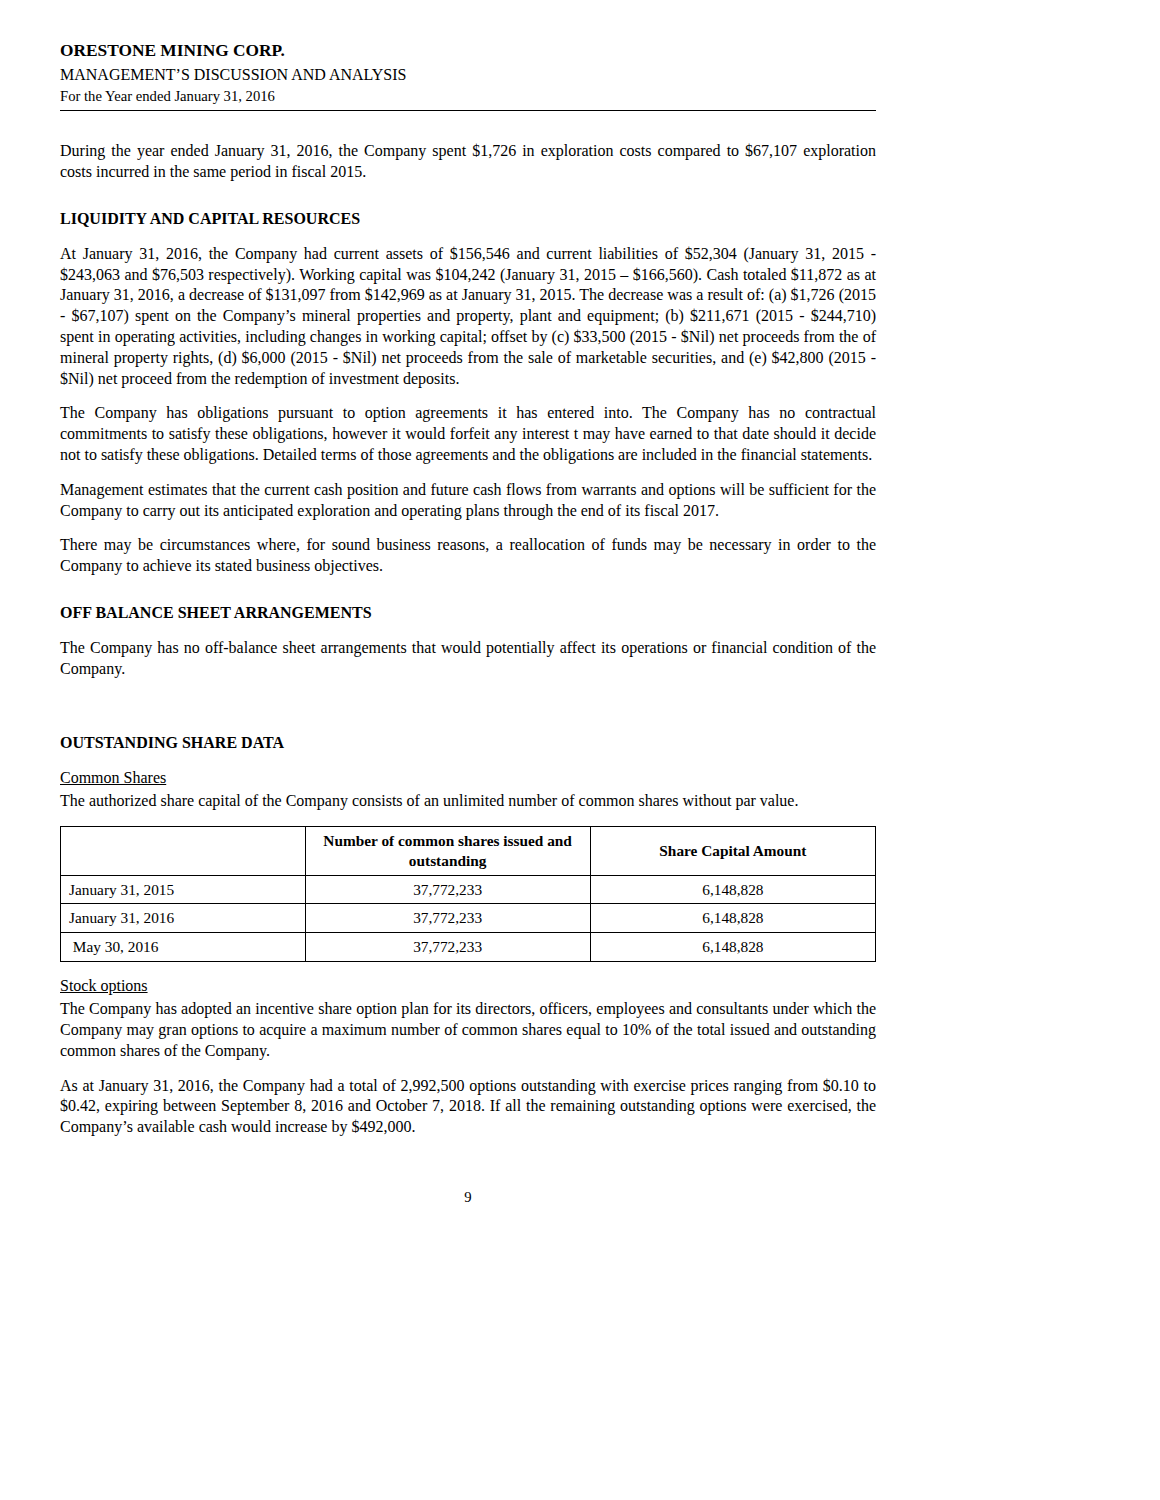ORESTONE MINING CORP.
MANAGEMENT’S DISCUSSION AND ANALYSIS
For the Year ended January 31, 2016
During the year ended January 31, 2016, the Company spent $1,726 in exploration costs compared to $67,107 exploration costs incurred in the same period in fiscal 2015.
Liquidity and Capital Resources
At January 31, 2016, the Company had current assets of $156,546 and current liabilities of $52,304 (January 31, 2015 - $243,063 and $76,503 respectively). Working capital was $104,242 (January 31, 2015 – $166,560). Cash totaled $11,872 as at January 31, 2016, a decrease of $131,097 from $142,969 as at January 31, 2015. The decrease was a result of: (a) $1,726 (2015 - $67,107) spent on the Company’s mineral properties and property, plant and equipment; (b) $211,671 (2015 - $244,710) spent in operating activities, including changes in working capital; offset by (c) $33,500 (2015 - $Nil) net proceeds from the of mineral property rights, (d) $6,000 (2015 - $Nil) net proceeds from the sale of marketable securities, and (e) $42,800 (2015 - $Nil) net proceed from the redemption of investment deposits.
The Company has obligations pursuant to option agreements it has entered into. The Company has no contractual commitments to satisfy these obligations, however it would forfeit any interest t may have earned to that date should it decide not to satisfy these obligations. Detailed terms of those agreements and the obligations are included in the financial statements.
Management estimates that the current cash position and future cash flows from warrants and options will be sufficient for the Company to carry out its anticipated exploration and operating plans through the end of its fiscal 2017.
There may be circumstances where, for sound business reasons, a reallocation of funds may be necessary in order to the Company to achieve its stated business objectives.
Off Balance Sheet Arrangements
The Company has no off-balance sheet arrangements that would potentially affect its operations or financial condition of the Company.
Outstanding Share Data
Common Shares
The authorized share capital of the Company consists of an unlimited number of common shares without par value.
| | Number of common shares issued and outstanding | Share Capital Amount |
| --- | --- | --- |
| January 31, 2015 | 37,772,233 | 6,148,828 |
| January 31, 2016 | 37,772,233 | 6,148,828 |
| May 30, 2016 | 37,772,233 | 6,148,828 |
Stock options
The Company has adopted an incentive share option plan for its directors, officers, employees and consultants under which the Company may gran options to acquire a maximum number of common shares equal to 10% of the total issued and outstanding common shares of the Company.
As at January 31, 2016, the Company had a total of 2,992,500 options outstanding with exercise prices ranging from $0.10 to $0.42, expiring between September 8, 2016 and October 7, 2018. If all the remaining outstanding options were exercised, the Company’s available cash would increase by $492,000.
9